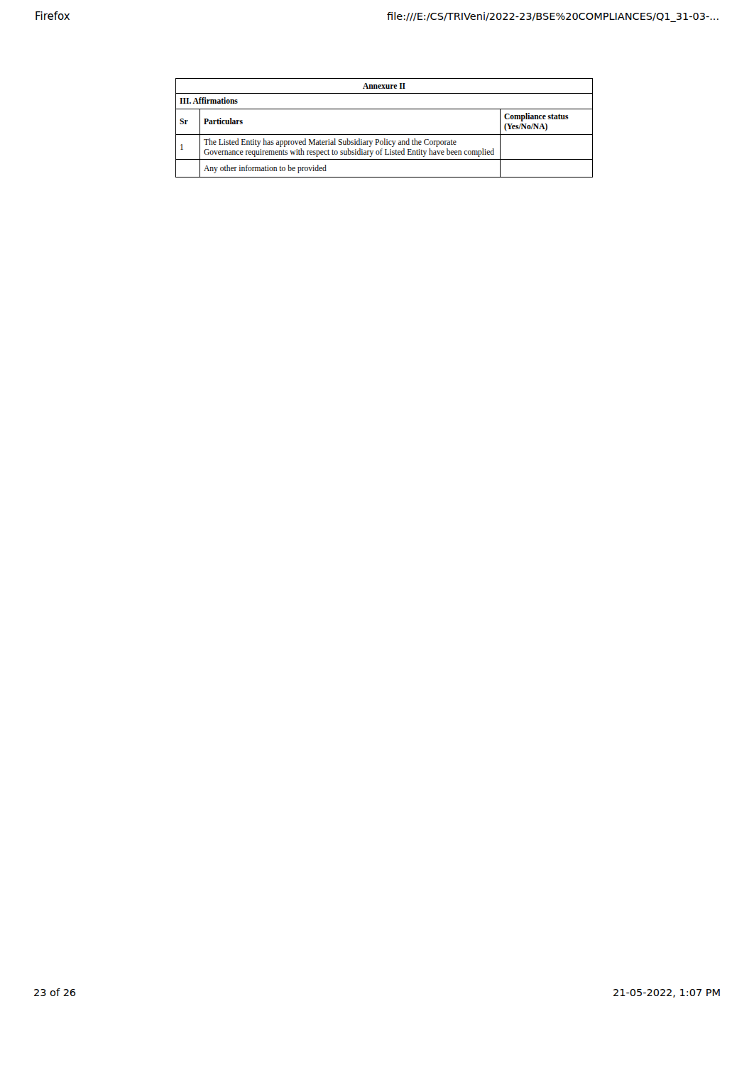Firefox
file:///E:/CS/TRIVeni/2022-23/BSE%20COMPLIANCES/Q1_31-03-...
| Annexure II |
| III. Affirmations |
| Sr | Particulars | Compliance status (Yes/No/NA) |
| 1 | The Listed Entity has approved Material Subsidiary Policy and the Corporate Governance requirements with respect to subsidiary of Listed Entity have been complied | |
| | Any other information to be provided | |
23 of 26
21-05-2022, 1:07 PM